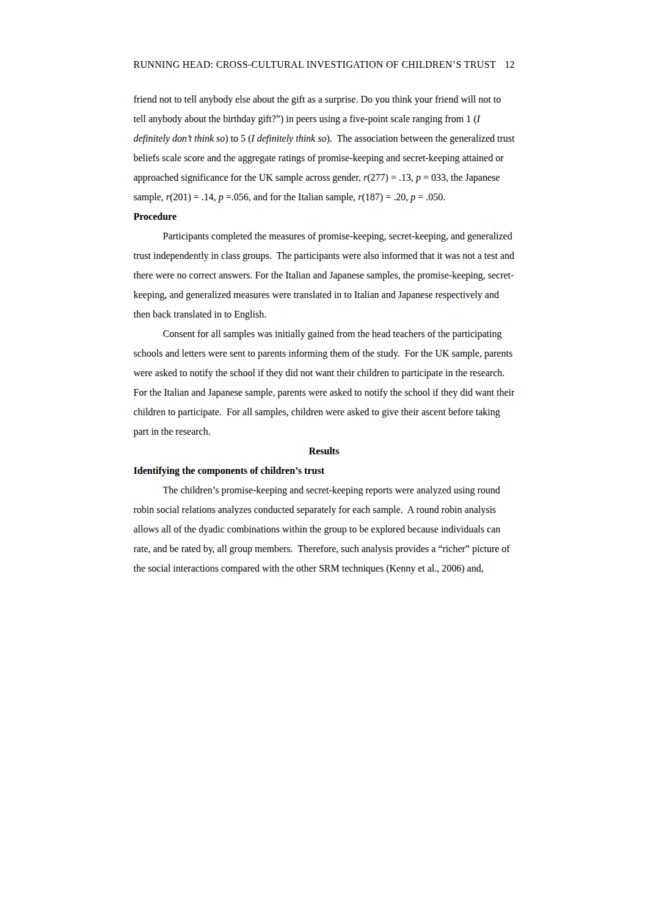Running head: CROSS-CULTURAL INVESTIGATION OF CHILDREN’S TRUST 12
friend not to tell anybody else about the gift as a surprise. Do you think your friend will not to tell anybody about the birthday gift?”) in peers using a five-point scale ranging from 1 (I definitely don’t think so) to 5 (I definitely think so). The association between the generalized trust beliefs scale score and the aggregate ratings of promise-keeping and secret-keeping attained or approached significance for the UK sample across gender, r(277) = .13, p = 033, the Japanese sample, r(201) = .14, p =.056, and for the Italian sample, r(187) = .20, p = .050.
Procedure
Participants completed the measures of promise-keeping, secret-keeping, and generalized trust independently in class groups. The participants were also informed that it was not a test and there were no correct answers. For the Italian and Japanese samples, the promise-keeping, secret-keeping, and generalized measures were translated in to Italian and Japanese respectively and then back translated in to English.
Consent for all samples was initially gained from the head teachers of the participating schools and letters were sent to parents informing them of the study. For the UK sample, parents were asked to notify the school if they did not want their children to participate in the research. For the Italian and Japanese sample, parents were asked to notify the school if they did want their children to participate. For all samples, children were asked to give their ascent before taking part in the research.
Results
Identifying the components of children’s trust
The children’s promise-keeping and secret-keeping reports were analyzed using round robin social relations analyzes conducted separately for each sample. A round robin analysis allows all of the dyadic combinations within the group to be explored because individuals can rate, and be rated by, all group members. Therefore, such analysis provides a “richer” picture of the social interactions compared with the other SRM techniques (Kenny et al., 2006) and,